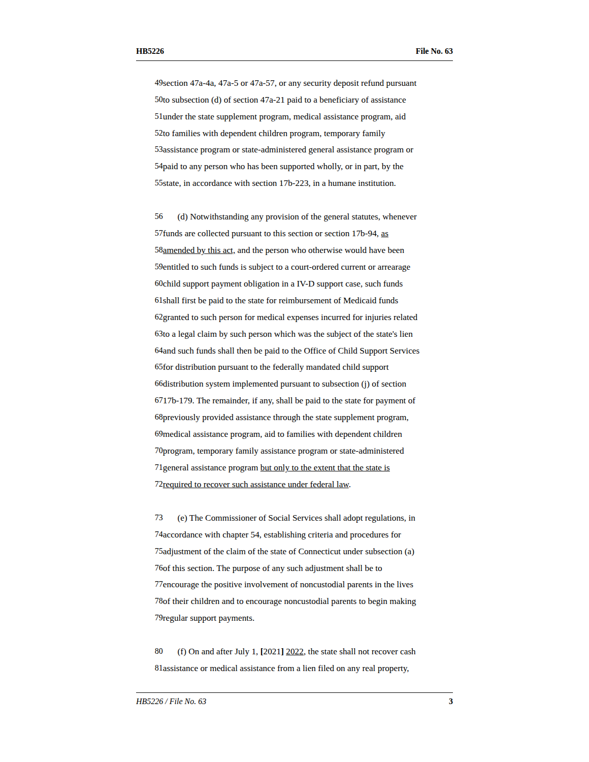HB5226 File No. 63
| 49 | section 47a-4a, 47a-5 or 47a-57, or any security deposit refund pursuant |
| 50 | to subsection (d) of section 47a-21 paid to a beneficiary of assistance |
| 51 | under the state supplement program, medical assistance program, aid |
| 52 | to families with dependent children program, temporary family |
| 53 | assistance program or state-administered general assistance program or |
| 54 | paid to any person who has been supported wholly, or in part, by the |
| 55 | state, in accordance with section 17b-223, in a humane institution. |
| 56 | (d) Notwithstanding any provision of the general statutes, whenever |
| 57 | funds are collected pursuant to this section or section 17b-94, as |
| 58 | amended by this act, and the person who otherwise would have been |
| 59 | entitled to such funds is subject to a court-ordered current or arrearage |
| 60 | child support payment obligation in a IV-D support case, such funds |
| 61 | shall first be paid to the state for reimbursement of Medicaid funds |
| 62 | granted to such person for medical expenses incurred for injuries related |
| 63 | to a legal claim by such person which was the subject of the state's lien |
| 64 | and such funds shall then be paid to the Office of Child Support Services |
| 65 | for distribution pursuant to the federally mandated child support |
| 66 | distribution system implemented pursuant to subsection (j) of section |
| 67 | 17b-179. The remainder, if any, shall be paid to the state for payment of |
| 68 | previously provided assistance through the state supplement program, |
| 69 | medical assistance program, aid to families with dependent children |
| 70 | program, temporary family assistance program or state-administered |
| 71 | general assistance program but only to the extent that the state is |
| 72 | required to recover such assistance under federal law . |
| 73 | (e) The Commissioner of Social Services shall adopt regulations, in |
| 74 | accordance with chapter 54, establishing criteria and procedures for |
| 75 | adjustment of the claim of the state of Connecticut under subsection (a) |
| 76 | of this section. The purpose of any such adjustment shall be to |
| 77 | encourage the positive involvement of noncustodial parents in the lives |
| 78 | of their children and to encourage noncustodial parents to begin making |
| 79 | regular support payments. |
| 80 | (f) On and after July 1, [ 2021 ] 2022 , the state shall not recover cash |
| 81 | assistance or medical assistance from a lien filed on any real property, |
HB5226 / File No. 63 3